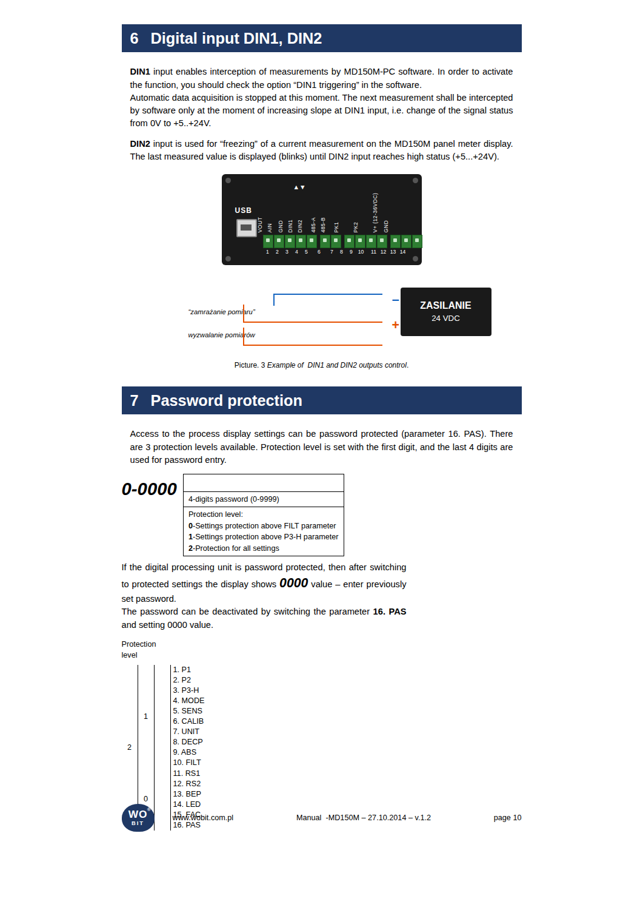6 Digital input DIN1, DIN2
DIN1 input enables interception of measurements by MD150M-PC software. In order to activate the function, you should check the option “DIN1 triggering” in the software.
Automatic data acquisition is stopped at this moment. The next measurement shall be intercepted by software only at the moment of increasing slope at DIN1 input, i.e. change of the signal status from 0V to +5..+24V.
DIN2 input is used for “freezing” of a current measurement on the MD150M panel meter display. The last measured value is displayed (blinks) until DIN2 input reaches high status (+5...+24V).
USB ▲▼
VOUT AIN GND DIN1 DIN2 485-A 485-B PK1 PK2 V+ (12-36VDC) GND
12345 678910 11121314
ZASILANIE 24 VDC − +
“zamrażanie pomiaru” wyzwalanie pomiarów
Picture. 3 Example of DIN1 and DIN2 outputs control.
7 Password protection
Access to the process display settings can be password protected (parameter 16. PAS). There are 3 protection levels available. Protection level is set with the first digit, and the last 4 digits are used for password entry.
0-0000
| 4-digits password (0-9999) |
| Protection level: 0 -Settings protection above FILT parameter 1 -Settings protection above P3-H parameter 2 -Protection for all settings |
If the digital processing unit is password protected, then after switching to protected settings the display shows 0000 value – enter previously set password.
The password can be deactivated by switching the parameter 16. PAS and setting 0000 value.
Protection
level
| 2 | 1 | | 1. P1 |
| 2. P2 |
| 3. P3-H |
| | 4. MODE |
| 5. SENS |
| 6. CALIB |
| 7. UNIT |
| 8. DECP |
| 9. ABS |
| 10. FILT |
| 0 | | 11. RS1 |
| 12. RS2 |
| 13. BEP |
| 14. LED |
| 15. FAC |
| 16. PAS |
® WO BIT
www.wobit.com.pl Manual -MD150M – 27.10.2014 – v.1.2 page 10